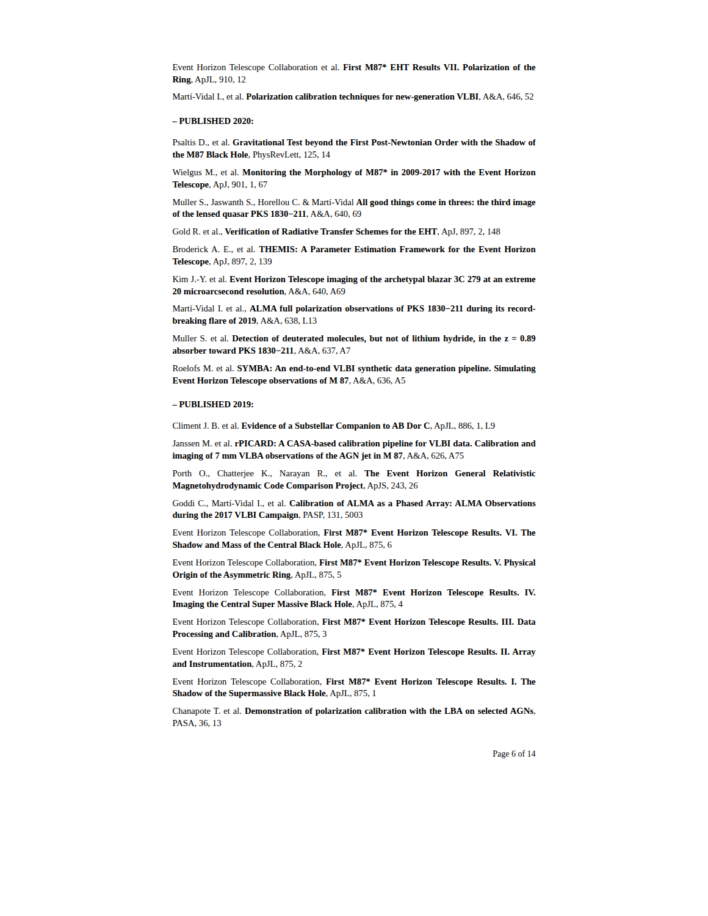Event Horizon Telescope Collaboration et al. First M87* EHT Results VII. Polarization of the Ring, ApJL, 910, 12
Martí-Vidal I., et al. Polarization calibration techniques for new-generation VLBI, A&A, 646, 52
– PUBLISHED 2020:
Psaltis D., et al. Gravitational Test beyond the First Post-Newtonian Order with the Shadow of the M87 Black Hole, PhysRevLett, 125, 14
Wielgus M., et al. Monitoring the Morphology of M87* in 2009-2017 with the Event Horizon Telescope, ApJ, 901, 1, 67
Muller S., Jaswanth S., Horellou C. & Martí-Vidal All good things come in threes: the third image of the lensed quasar PKS 1830−211, A&A, 640, 69
Gold R. et al., Verification of Radiative Transfer Schemes for the EHT, ApJ, 897, 2, 148
Broderick A. E., et al. THEMIS: A Parameter Estimation Framework for the Event Horizon Telescope, ApJ, 897, 2, 139
Kim J.-Y. et al. Event Horizon Telescope imaging of the archetypal blazar 3C 279 at an extreme 20 microarcsecond resolution, A&A, 640, A69
Martí-Vidal I. et al., ALMA full polarization observations of PKS 1830−211 during its record-breaking flare of 2019, A&A, 638, L13
Muller S. et al. Detection of deuterated molecules, but not of lithium hydride, in the z = 0.89 absorber toward PKS 1830−211, A&A, 637, A7
Roelofs M. et al. SYMBA: An end-to-end VLBI synthetic data generation pipeline. Simulating Event Horizon Telescope observations of M 87, A&A, 636, A5
– PUBLISHED 2019:
Climent J. B. et al. Evidence of a Substellar Companion to AB Dor C, ApJL, 886, 1, L9
Janssen M. et al. rPICARD: A CASA-based calibration pipeline for VLBI data. Calibration and imaging of 7 mm VLBA observations of the AGN jet in M 87, A&A, 626, A75
Porth O., Chatterjee K., Narayan R., et al. The Event Horizon General Relativistic Magnetohydrodynamic Code Comparison Project, ApJS, 243, 26
Goddi C., Martí-Vidal I., et al. Calibration of ALMA as a Phased Array: ALMA Observations during the 2017 VLBI Campaign, PASP, 131, 5003
Event Horizon Telescope Collaboration, First M87* Event Horizon Telescope Results. VI. The Shadow and Mass of the Central Black Hole, ApJL, 875, 6
Event Horizon Telescope Collaboration, First M87* Event Horizon Telescope Results. V. Physical Origin of the Asymmetric Ring, ApJL, 875, 5
Event Horizon Telescope Collaboration, First M87* Event Horizon Telescope Results. IV. Imaging the Central Super Massive Black Hole, ApJL, 875, 4
Event Horizon Telescope Collaboration, First M87* Event Horizon Telescope Results. III. Data Processing and Calibration, ApJL, 875, 3
Event Horizon Telescope Collaboration, First M87* Event Horizon Telescope Results. II. Array and Instrumentation, ApJL, 875, 2
Event Horizon Telescope Collaboration, First M87* Event Horizon Telescope Results. I. The Shadow of the Supermassive Black Hole, ApJL, 875, 1
Chanapote T. et al. Demonstration of polarization calibration with the LBA on selected AGNs, PASA, 36, 13
Page 6 of 14